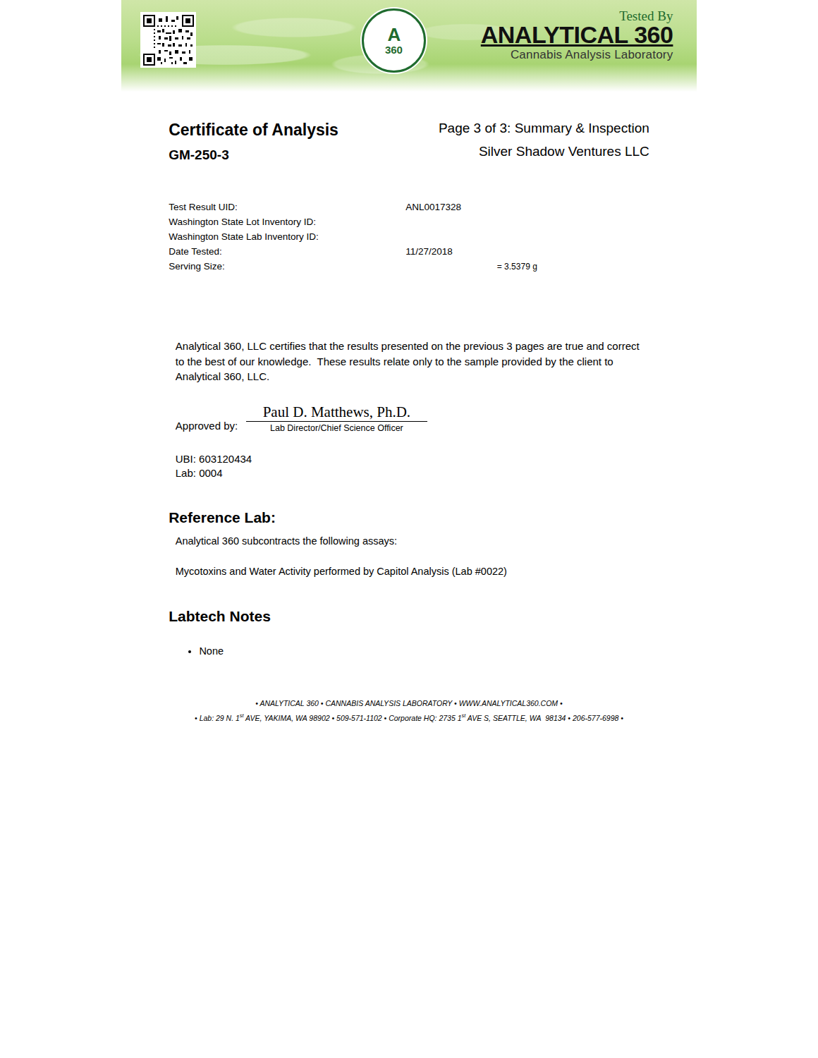A
360
Tested By
ANALYTICAL 360
Cannabis Analysis Laboratory
Certificate of Analysis
GM-250-3
Page 3 of 3: Summary & Inspection
Silver Shadow Ventures LLC
| Test Result UID: | ANL0017328 |
| Washington State Lot Inventory ID: | |
| Washington State Lab Inventory ID: | |
| Date Tested: | 11/27/2018 |
| Serving Size: | = 3.5379 g |
Analytical 360, LLC certifies that the results presented on the previous 3 pages are true and correct to the best of our knowledge. These results relate only to the sample provided by the client to Analytical 360, LLC.
Approved by:
Paul D. Matthews, Ph.D.
Lab Director/Chief Science Officer
UBI: 603120434
Lab: 0004
Reference Lab:
Analytical 360 subcontracts the following assays:
Mycotoxins and Water Activity performed by Capitol Analysis (Lab #0022)
Labtech Notes
None
• ANALYTICAL 360 • CANNABIS ANALYSIS LABORATORY • WWW.ANALYTICAL360.COM •
• Lab: 29 N. 1st AVE, YAKIMA, WA 98902 • 509-571-1102 • Corporate HQ: 2735 1st AVE S, SEATTLE, WA 98134 • 206-577-6998 •